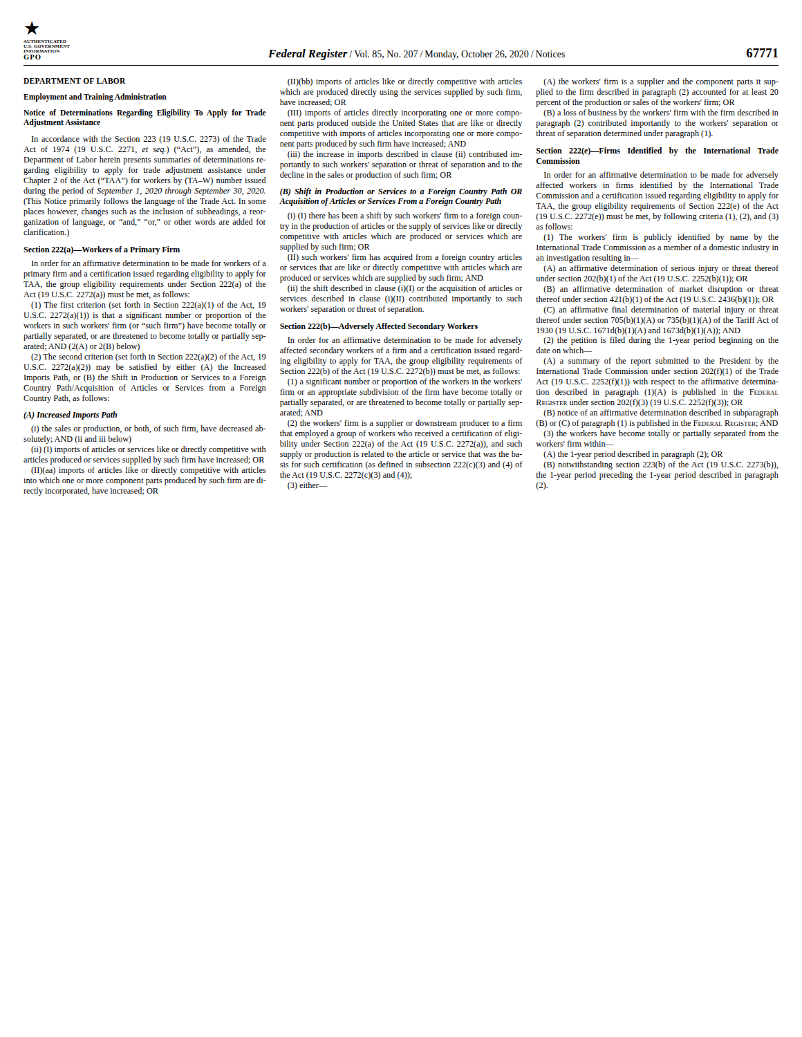★ Authenticated U.S. Government Information GPO
Federal Register/Vol. 85, No. 207/Monday, October 26, 2020/Notices
67771
DEPARTMENT OF LABOR
Employment and Training Administration
Notice of Determinations Regarding Eligibility To Apply for Trade Adjustment Assistance
In accordance with the Section 223 (19 U.S.C. 2273) of the Trade Act of 1974 (19 U.S.C. 2271, et seq.) (“Act”), as amended, the Department of Labor herein presents summaries of determinations regarding eligibility to apply for trade adjustment assistance under Chapter 2 of the Act (“TAA”) for workers by (TA–W) number issued during the period of September 1, 2020 through September 30, 2020. (This Notice primarily follows the language of the Trade Act. In some places however, changes such as the inclusion of subheadings, a reorganization of language, or “and,” “or,” or other words are added for clarification.)
Section 222(a)—Workers of a Primary Firm
In order for an affirmative determination to be made for workers of a primary firm and a certification issued regarding eligibility to apply for TAA, the group eligibility requirements under Section 222(a) of the Act (19 U.S.C. 2272(a)) must be met, as follows:
(1) The first criterion (set forth in Section 222(a)(1) of the Act, 19 U.S.C. 2272(a)(1)) is that a significant number or proportion of the workers in such workers' firm (or “such firm”) have become totally or partially separated, or are threatened to become totally or partially separated; AND (2(A) or 2(B) below)
(2) The second criterion (set forth in Section 222(a)(2) of the Act, 19 U.S.C. 2272(a)(2)) may be satisfied by either (A) the Increased Imports Path, or (B) the Shift in Production or Services to a Foreign Country Path/Acquisition of Articles or Services from a Foreign Country Path, as follows:
(A) Increased Imports Path
(i) the sales or production, or both, of such firm, have decreased absolutely; AND (ii and iii below)
(ii) (I) imports of articles or services like or directly competitive with articles produced or services supplied by such firm have increased; OR
(II)(aa) imports of articles like or directly competitive with articles into which one or more component parts produced by such firm are directly incorporated, have increased; OR
(II)(bb) imports of articles like or directly competitive with articles which are produced directly using the services supplied by such firm, have increased; OR
(III) imports of articles directly incorporating one or more component parts produced outside the United States that are like or directly competitive with imports of articles incorporating one or more component parts produced by such firm have increased; AND
(iii) the increase in imports described in clause (ii) contributed importantly to such workers' separation or threat of separation and to the decline in the sales or production of such firm; OR
(B) Shift in Production or Services to a Foreign Country Path OR Acquisition of Articles or Services From a Foreign Country Path
(i) (I) there has been a shift by such workers' firm to a foreign country in the production of articles or the supply of services like or directly competitive with articles which are produced or services which are supplied by such firm; OR
(II) such workers' firm has acquired from a foreign country articles or services that are like or directly competitive with articles which are produced or services which are supplied by such firm; AND
(ii) the shift described in clause (i)(I) or the acquisition of articles or services described in clause (i)(II) contributed importantly to such workers' separation or threat of separation.
Section 222(b)—Adversely Affected Secondary Workers
In order for an affirmative determination to be made for adversely affected secondary workers of a firm and a certification issued regarding eligibility to apply for TAA, the group eligibility requirements of Section 222(b) of the Act (19 U.S.C. 2272(b)) must be met, as follows:
(1) a significant number or proportion of the workers in the workers' firm or an appropriate subdivision of the firm have become totally or partially separated, or are threatened to become totally or partially separated; AND
(2) the workers' firm is a supplier or downstream producer to a firm that employed a group of workers who received a certification of eligibility under Section 222(a) of the Act (19 U.S.C. 2272(a)), and such supply or production is related to the article or service that was the basis for such certification (as defined in subsection 222(c)(3) and (4) of the Act (19 U.S.C. 2272(c)(3) and (4));
(3) either—
(A) the workers' firm is a supplier and the component parts it supplied to the firm described in paragraph (2) accounted for at least 20 percent of the production or sales of the workers' firm; OR
(B) a loss of business by the workers' firm with the firm described in paragraph (2) contributed importantly to the workers' separation or threat of separation determined under paragraph (1).
Section 222(e)—Firms Identified by the International Trade Commission
In order for an affirmative determination to be made for adversely affected workers in firms identified by the International Trade Commission and a certification issued regarding eligibility to apply for TAA, the group eligibility requirements of Section 222(e) of the Act (19 U.S.C. 2272(e)) must be met, by following criteria (1), (2), and (3) as follows:
(1) The workers' firm is publicly identified by name by the International Trade Commission as a member of a domestic industry in an investigation resulting in—
(A) an affirmative determination of serious injury or threat thereof under section 202(b)(1) of the Act (19 U.S.C. 2252(b)(1)); OR
(B) an affirmative determination of market disruption or threat thereof under section 421(b)(1) of the Act (19 U.S.C. 2436(b)(1)); OR
(C) an affirmative final determination of material injury or threat thereof under section 705(b)(1)(A) or 735(b)(1)(A) of the Tariff Act of 1930 (19 U.S.C. 1671d(b)(1)(A) and 1673d(b)(1)(A)); AND
(2) the petition is filed during the 1-year period beginning on the date on which—
(A) a summary of the report submitted to the President by the International Trade Commission under section 202(f)(1) of the Trade Act (19 U.S.C. 2252(f)(1)) with respect to the affirmative determination described in paragraph (1)(A) is published in the Federal Register under section 202(f)(3) (19 U.S.C. 2252(f)(3)); OR
(B) notice of an affirmative determination described in subparagraph (B) or (C) of paragraph (1) is published in the Federal Register; AND
(3) the workers have become totally or partially separated from the workers' firm within—
(A) the 1-year period described in paragraph (2); OR
(B) notwithstanding section 223(b) of the Act (19 U.S.C. 2273(b)), the 1-year period preceding the 1-year period described in paragraph (2).